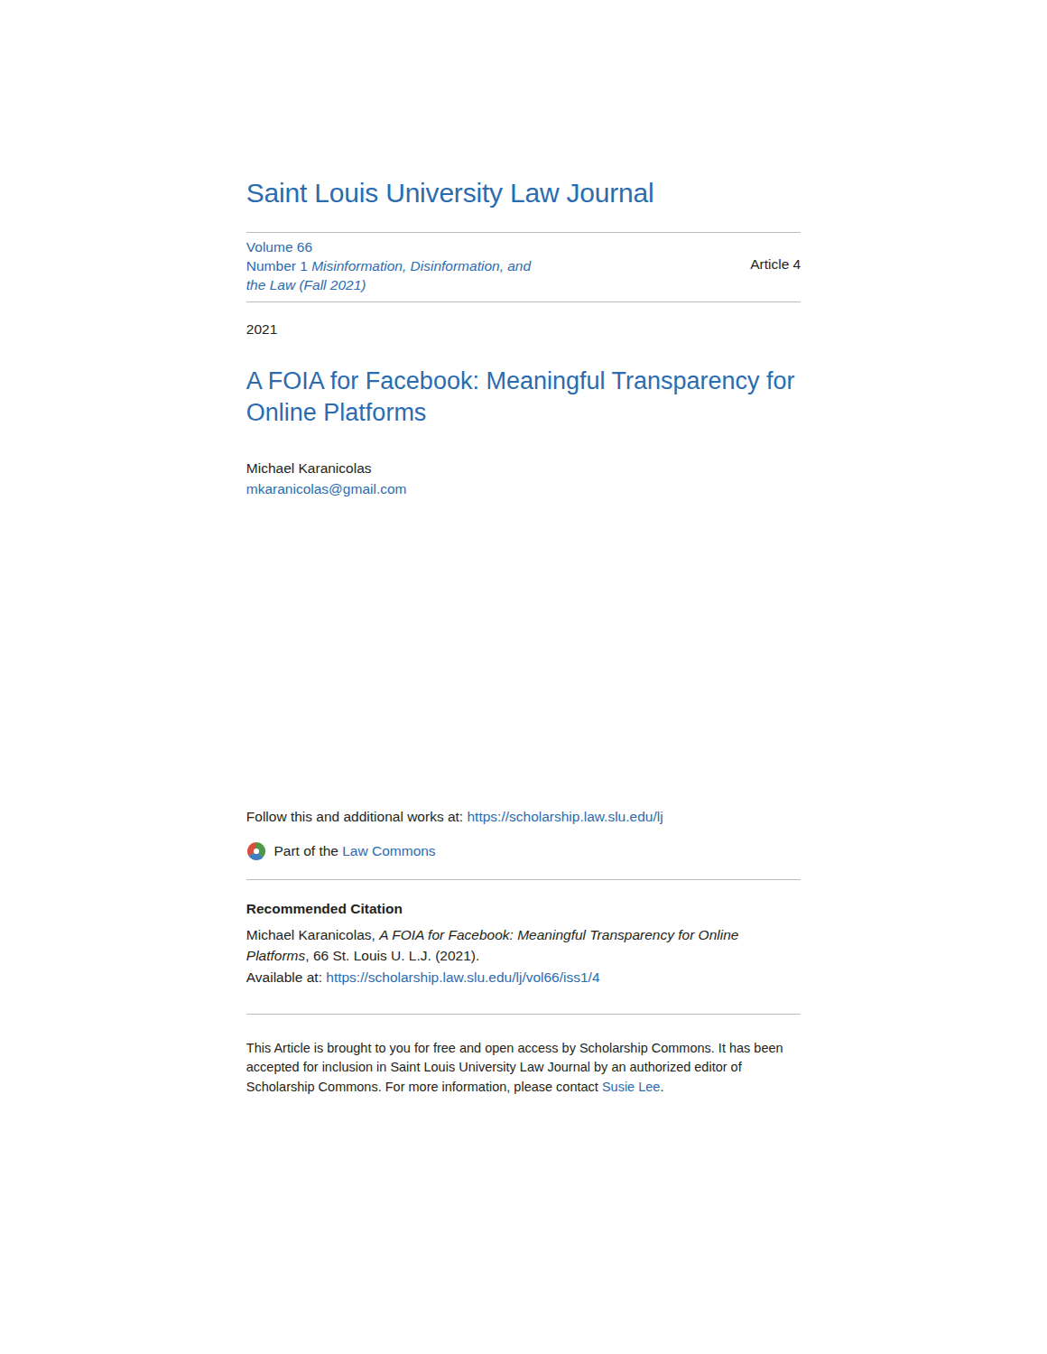Saint Louis University Law Journal
Volume 66
Number 1 Misinformation, Disinformation, and
the Law (Fall 2021)
Article 4
2021
A FOIA for Facebook: Meaningful Transparency for Online Platforms
Michael Karanicolas
mkaranicolas@gmail.com
Follow this and additional works at: https://scholarship.law.slu.edu/lj
Part of the Law Commons
Recommended Citation
Michael Karanicolas, A FOIA for Facebook: Meaningful Transparency for Online Platforms, 66 St. Louis U. L.J. (2021).
Available at: https://scholarship.law.slu.edu/lj/vol66/iss1/4
This Article is brought to you for free and open access by Scholarship Commons. It has been accepted for inclusion in Saint Louis University Law Journal by an authorized editor of Scholarship Commons. For more information, please contact Susie Lee.